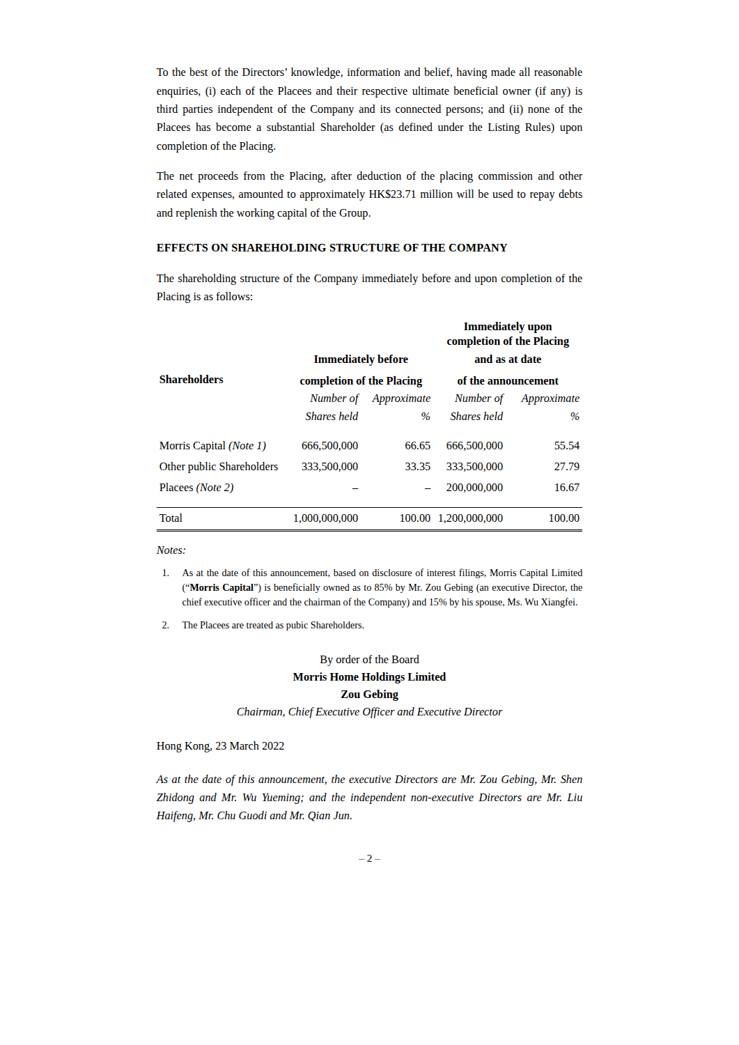To the best of the Directors’ knowledge, information and belief, having made all reasonable enquiries, (i) each of the Placees and their respective ultimate beneficial owner (if any) is third parties independent of the Company and its connected persons; and (ii) none of the Placees has become a substantial Shareholder (as defined under the Listing Rules) upon completion of the Placing.
The net proceeds from the Placing, after deduction of the placing commission and other related expenses, amounted to approximately HK$23.71 million will be used to repay debts and replenish the working capital of the Group.
EFFECTS ON SHAREHOLDING STRUCTURE OF THE COMPANY
The shareholding structure of the Company immediately before and upon completion of the Placing is as follows:
| | | | Immediately upon completion of the Placing |
| --- | --- | --- | --- |
| | Immediately before | and as at date |
| Shareholders | completion of the Placing | of the announcement |
| | Number of | Approximate | Number of | Approximate |
| | Shares held | % | Shares held | % |
| Morris Capital (Note 1) | 666,500,000 | 66.65 | 666,500,000 | 55.54 |
| Other public Shareholders | 333,500,000 | 33.35 | 333,500,000 | 27.79 |
| Placees (Note 2) | – | – | 200,000,000 | 16.67 |
| Total | 1,000,000,000 | 100.00 | 1,200,000,000 | 100.00 |
Notes:
As at the date of this announcement, based on disclosure of interest filings, Morris Capital Limited (“Morris Capital”) is beneficially owned as to 85% by Mr. Zou Gebing (an executive Director, the chief executive officer and the chairman of the Company) and 15% by his spouse, Ms. Wu Xiangfei.
The Placees are treated as pubic Shareholders.
By order of the Board Morris Home Holdings Limited Zou Gebing Chairman, Chief Executive Officer and Executive Director
Hong Kong, 23 March 2022
As at the date of this announcement, the executive Directors are Mr. Zou Gebing, Mr. Shen Zhidong and Mr. Wu Yueming; and the independent non-executive Directors are Mr. Liu Haifeng, Mr. Chu Guodi and Mr. Qian Jun.
– 2 –